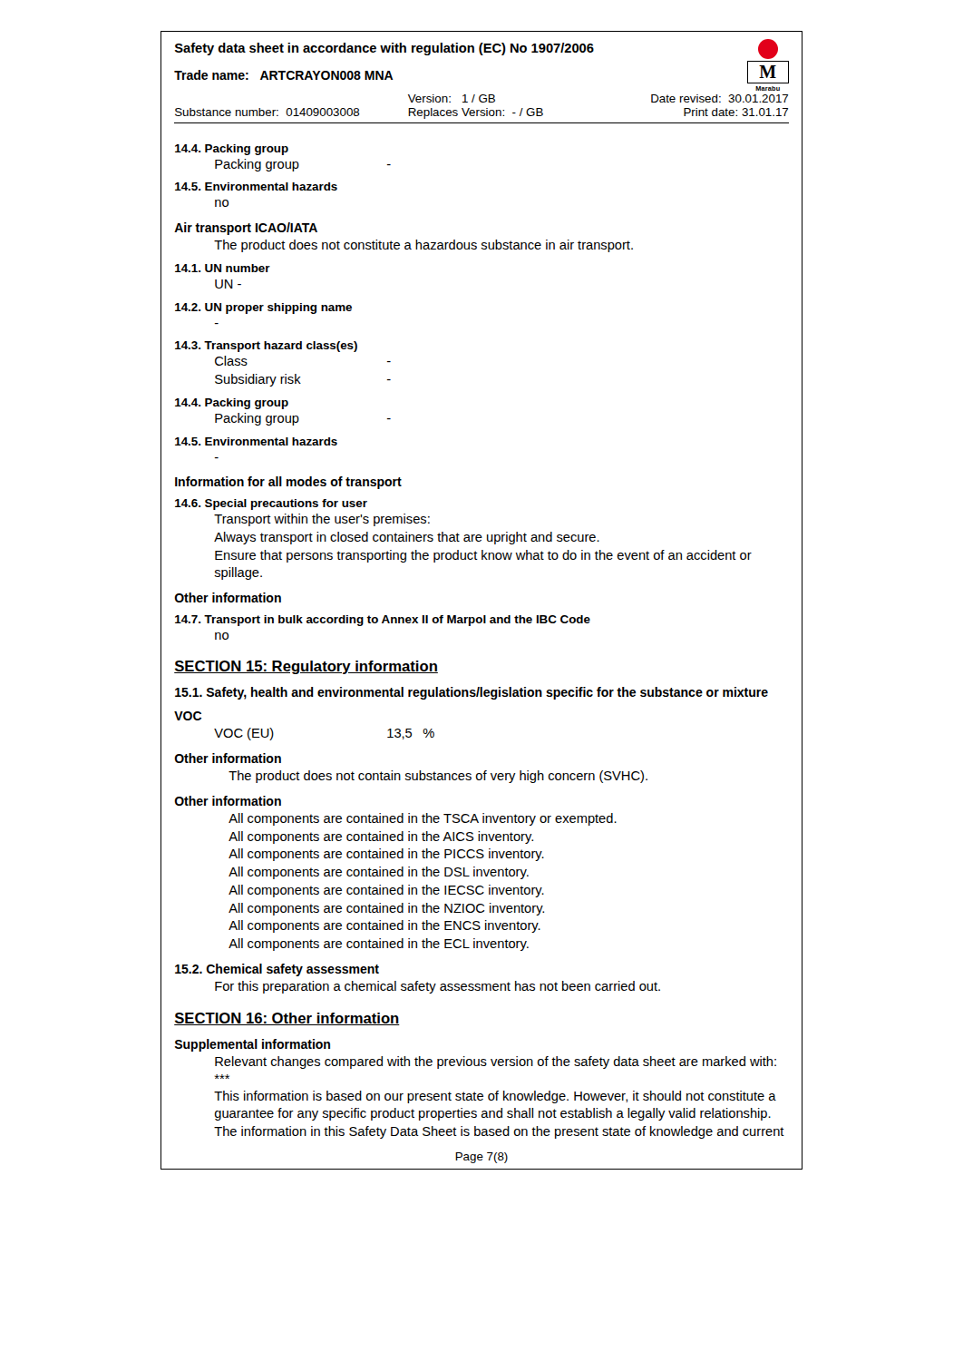M
Marabu
Safety data sheet in accordance with regulation (EC) No 1907/2006
Trade name: ARTCRAYON008 MNA
| | Version: 1 / GB | Date revised: 30.01.2017 |
| Substance number: 01409003008 | Replaces Version: - / GB | Print date: 31.01.17 |
14.4. Packing group
Packing group-
14.5. Environmental hazards
no
Air transport ICAO/IATA
The product does not constitute a hazardous substance in air transport.
14.1. UN number
UN -
14.2. UN proper shipping name
-
14.3. Transport hazard class(es)
Class-
Subsidiary risk-
14.4. Packing group
Packing group-
14.5. Environmental hazards
-
Information for all modes of transport
14.6. Special precautions for user
Transport within the user's premises:
Always transport in closed containers that are upright and secure.
Ensure that persons transporting the product know what to do in the event of an accident or spillage.
Other information
14.7. Transport in bulk according to Annex II of Marpol and the IBC Code
no
SECTION 15: Regulatory information
15.1. Safety, health and environmental regulations/legislation specific for the substance or mixture
VOC
VOC (EU) 13,5%
Other information
The product does not contain substances of very high concern (SVHC).
Other information
All components are contained in the TSCA inventory or exempted.
All components are contained in the AICS inventory.
All components are contained in the PICCS inventory.
All components are contained in the DSL inventory.
All components are contained in the IECSC inventory.
All components are contained in the NZIOC inventory.
All components are contained in the ENCS inventory.
All components are contained in the ECL inventory.
15.2. Chemical safety assessment
For this preparation a chemical safety assessment has not been carried out.
SECTION 16: Other information
Supplemental information
Relevant changes compared with the previous version of the safety data sheet are marked with: ***
This information is based on our present state of knowledge. However, it should not constitute a guarantee for any specific product properties and shall not establish a legally valid relationship.
The information in this Safety Data Sheet is based on the present state of knowledge and current
Page 7(8)